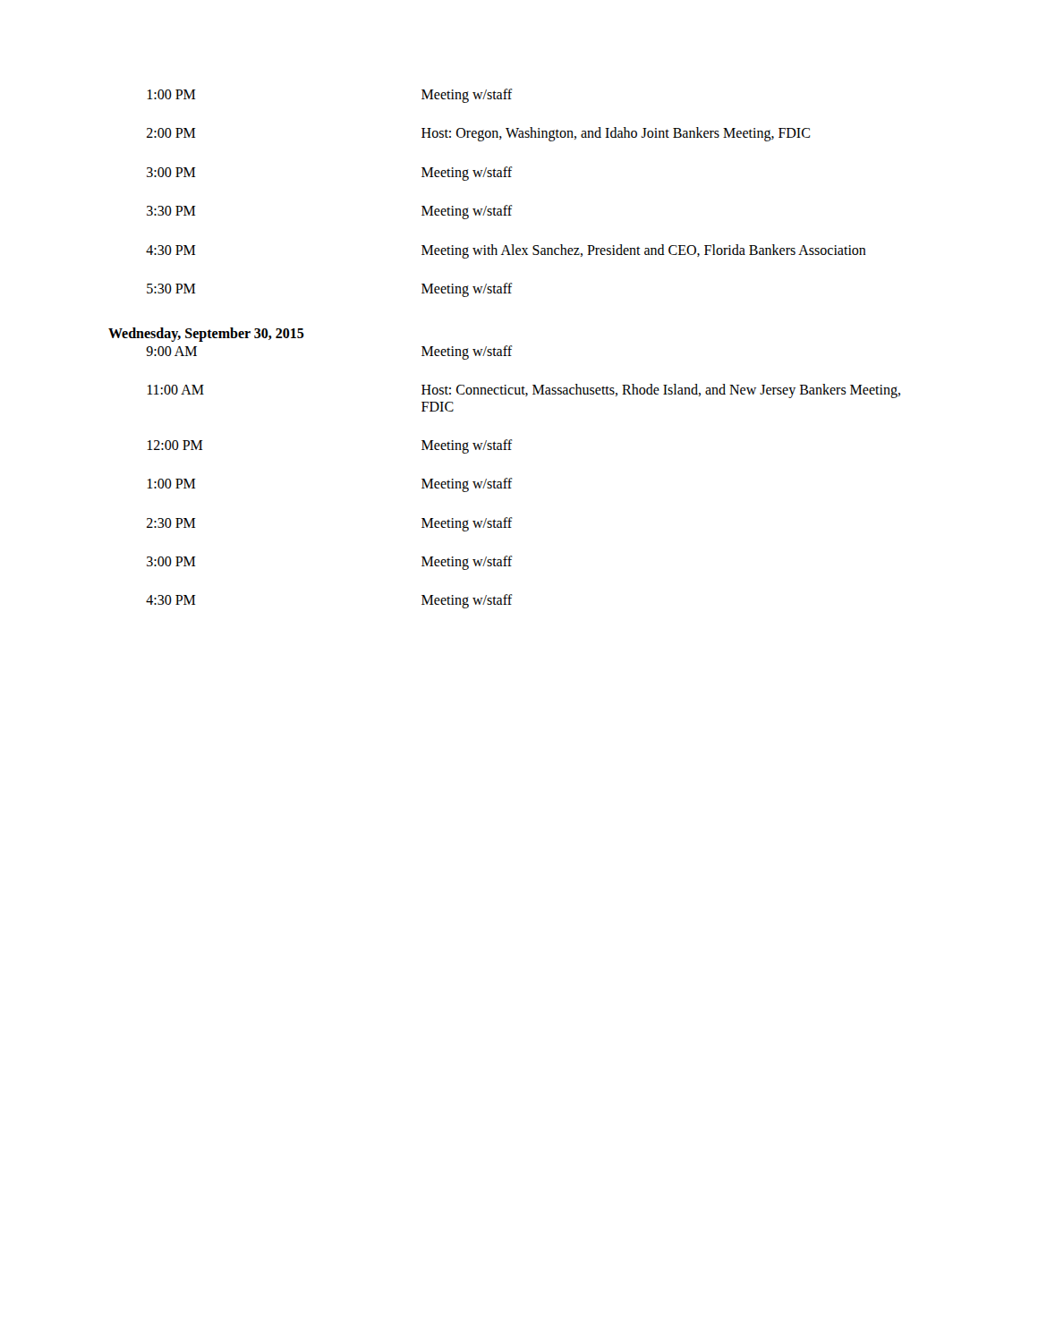| 1:00 PM | Meeting w/staff |
| 2:00 PM | Host: Oregon, Washington, and Idaho Joint Bankers Meeting, FDIC |
| 3:00 PM | Meeting w/staff |
| 3:30 PM | Meeting w/staff |
| 4:30 PM | Meeting with Alex Sanchez, President and CEO, Florida Bankers Association |
| 5:30 PM | Meeting w/staff |
| Wednesday, September 30, 2015 |
| 9:00 AM | Meeting w/staff |
| 11:00 AM | Host: Connecticut, Massachusetts, Rhode Island, and New Jersey Bankers Meeting, FDIC |
| 12:00 PM | Meeting w/staff |
| 1:00 PM | Meeting w/staff |
| 2:30 PM | Meeting w/staff |
| 3:00 PM | Meeting w/staff |
| 4:30 PM | Meeting w/staff |